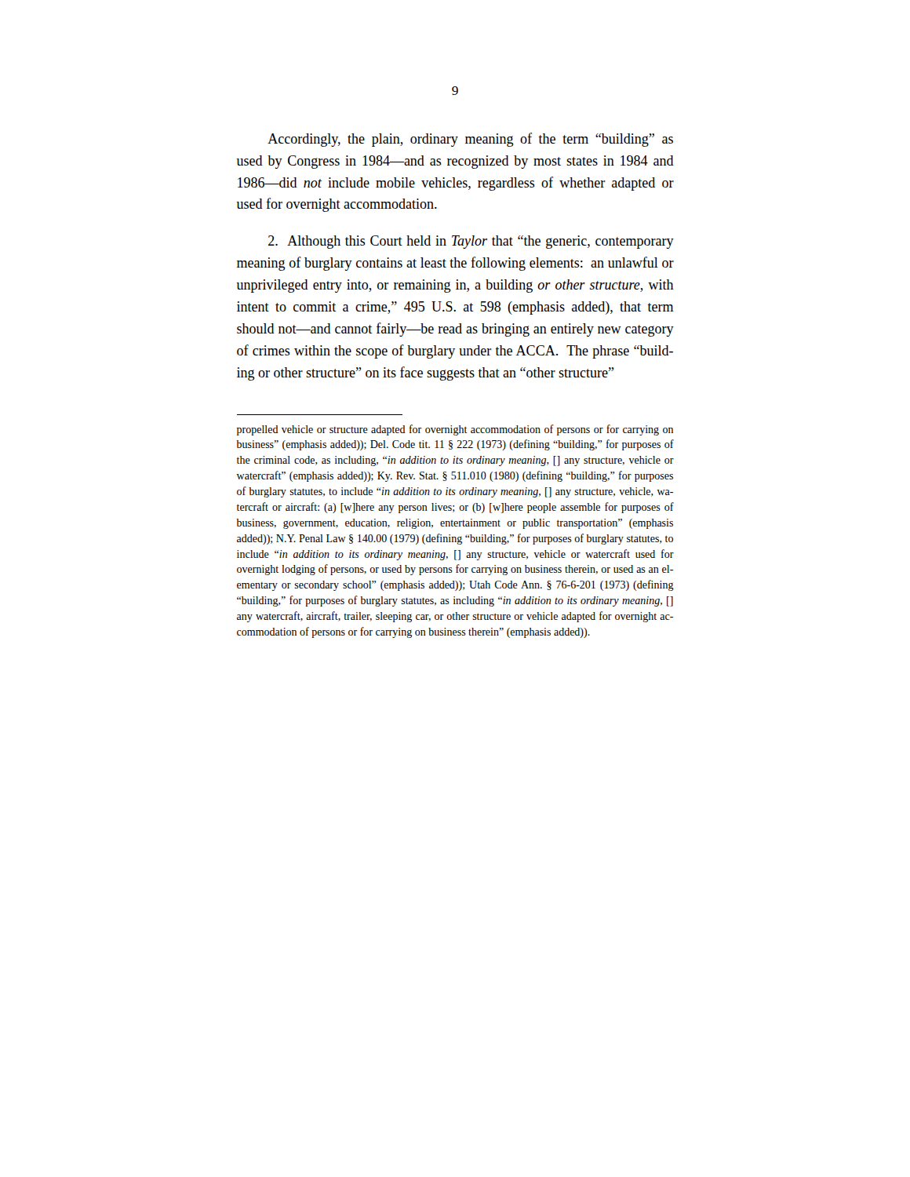9
Accordingly, the plain, ordinary meaning of the term “building” as used by Congress in 1984—and as recognized by most states in 1984 and 1986—did not include mobile vehicles, regardless of whether adapted or used for overnight accommodation.
2. Although this Court held in Taylor that “the generic, contemporary meaning of burglary contains at least the following elements: an unlawful or unprivileged entry into, or remaining in, a building or other structure, with intent to commit a crime,” 495 U.S. at 598 (emphasis added), that term should not—and cannot fairly—be read as bringing an entirely new category of crimes within the scope of burglary under the ACCA. The phrase “building or other structure” on its face suggests that an “other structure”
propelled vehicle or structure adapted for overnight accommodation of persons or for carrying on business” (emphasis added)); Del. Code tit. 11 § 222 (1973) (defining “building,” for purposes of the criminal code, as including, “in addition to its ordinary meaning, [] any structure, vehicle or watercraft” (emphasis added)); Ky. Rev. Stat. § 511.010 (1980) (defining “building,” for purposes of burglary statutes, to include “in addition to its ordinary meaning, [] any structure, vehicle, watercraft or aircraft: (a) [w]here any person lives; or (b) [w]here people assemble for purposes of business, government, education, religion, entertainment or public transportation” (emphasis added)); N.Y. Penal Law § 140.00 (1979) (defining “building,” for purposes of burglary statutes, to include “in addition to its ordinary meaning, [] any structure, vehicle or watercraft used for overnight lodging of persons, or used by persons for carrying on business therein, or used as an elementary or secondary school” (emphasis added)); Utah Code Ann. § 76-6-201 (1973) (defining “building,” for purposes of burglary statutes, as including “in addition to its ordinary meaning, [] any watercraft, aircraft, trailer, sleeping car, or other structure or vehicle adapted for overnight accommodation of persons or for carrying on business therein” (emphasis added)).